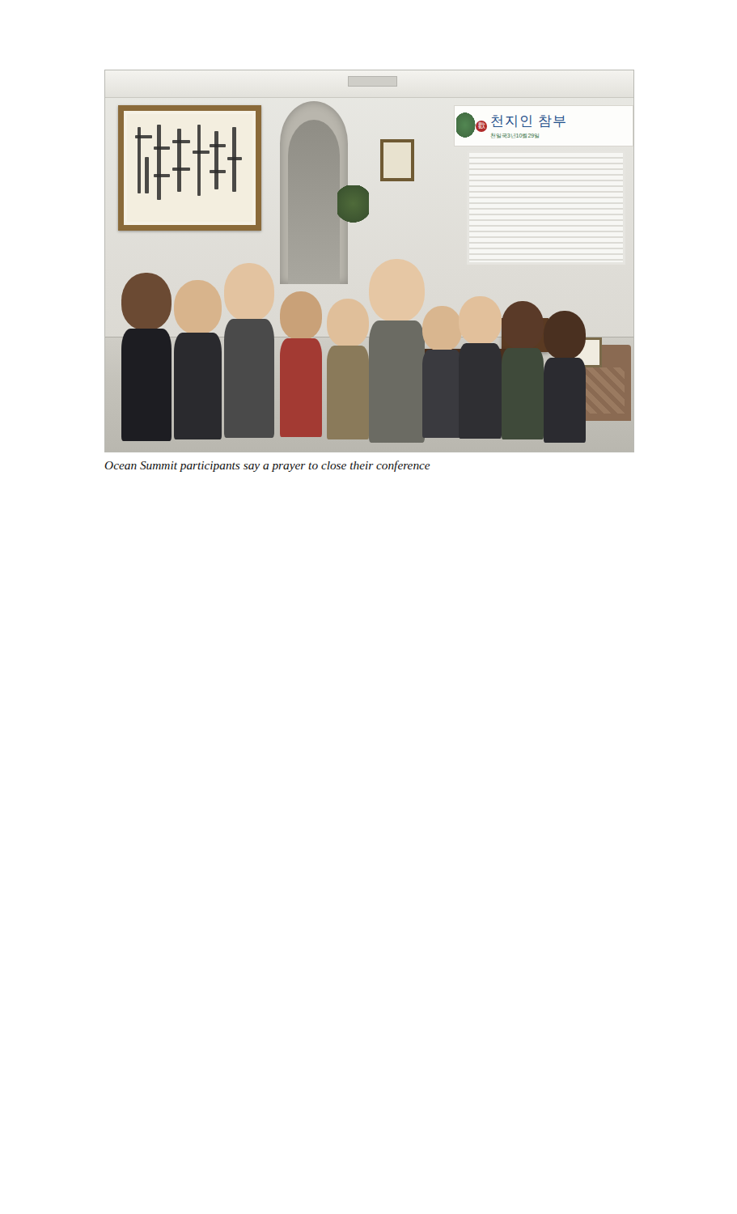歡 천지인 참부 천일국3년10월29일
Ocean Summit participants say a prayer to close their conference